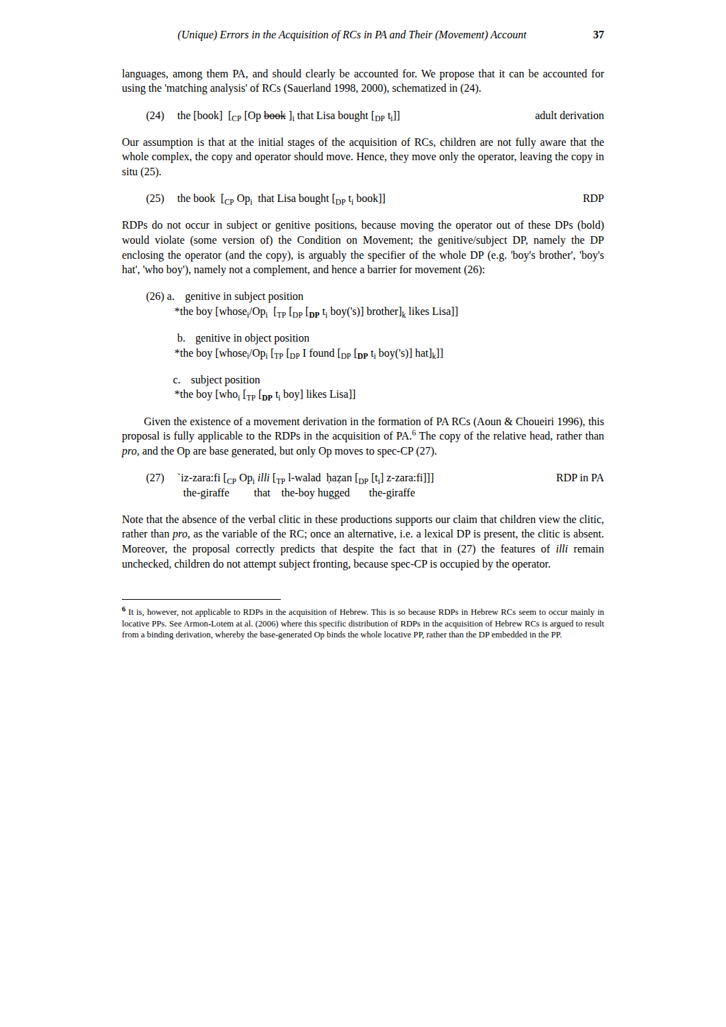(Unique) Errors in the Acquisition of RCs in PA and Their (Movement) Account 37
languages, among them PA, and should clearly be accounted for. We propose that it can be accounted for using the 'matching analysis' of RCs (Sauerland 1998, 2000), schematized in (24).
(24) the [book] [CP [Op book ]i that Lisa bought [DP ti]] adult derivation
Our assumption is that at the initial stages of the acquisition of RCs, children are not fully aware that the whole complex, the copy and operator should move. Hence, they move only the operator, leaving the copy in situ (25).
(25) the book [CP Opi that Lisa bought [DP ti book]] RDP
RDPs do not occur in subject or genitive positions, because moving the operator out of these DPs (bold) would violate (some version of) the Condition on Movement; the genitive/subject DP, namely the DP enclosing the operator (and the copy), is arguably the specifier of the whole DP (e.g. 'boy's brother', 'boy's hat', 'who boy'), namely not a complement, and hence a barrier for movement (26):
(26) a. genitive in subject position *the boy [whosei/Opi [TP [DP [DP ti boy('s)] brother]k likes Lisa]]
b. genitive in object position *the boy [whosei/Opi [TP [DP I found [DP [DP ti boy('s)] hat]k]]
c. subject position *the boy [whoi [TP [DP ti boy] likes Lisa]]
Given the existence of a movement derivation in the formation of PA RCs (Aoun & Choueiri 1996), this proposal is fully applicable to the RDPs in the acquisition of PA.6 The copy of the relative head, rather than pro, and the Op are base generated, but only Op moves to spec-CP (27).
(27) `iz-zara:fi [CP Opi illi [TP l-walad ḥaẓan [DP [ti] z-zara:fi]]] RDP in PA
the-giraffe that the-boy hugged the-giraffe
Note that the absence of the verbal clitic in these productions supports our claim that children view the clitic, rather than pro, as the variable of the RC; once an alternative, i.e. a lexical DP is present, the clitic is absent. Moreover, the proposal correctly predicts that despite the fact that in (27) the features of illi remain unchecked, children do not attempt subject fronting, because spec-CP is occupied by the operator.
6 It is, however, not applicable to RDPs in the acquisition of Hebrew. This is so because RDPs in Hebrew RCs seem to occur mainly in locative PPs. See Armon-Lotem at al. (2006) where this specific distribution of RDPs in the acquisition of Hebrew RCs is argued to result from a binding derivation, whereby the base-generated Op binds the whole locative PP, rather than the DP embedded in the PP.